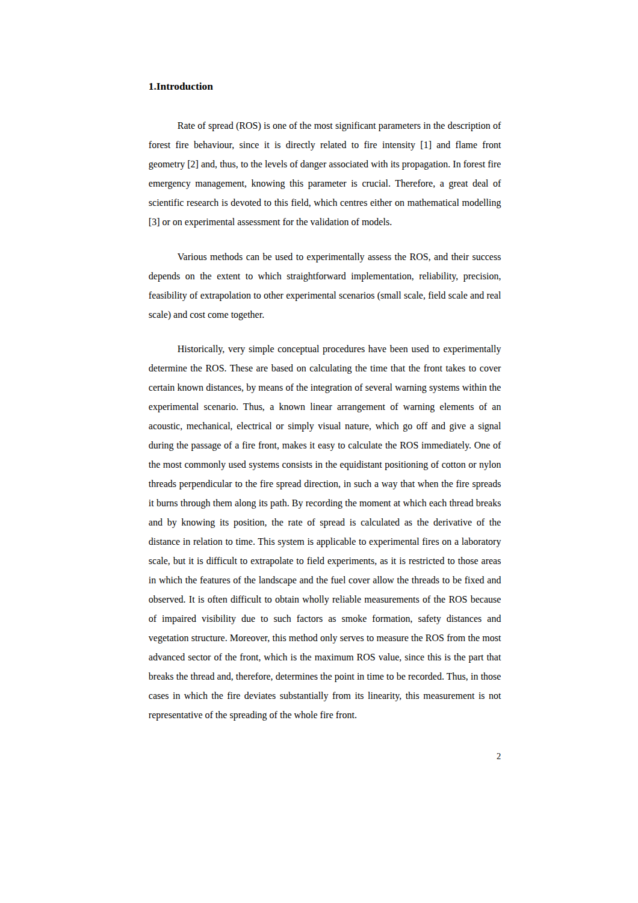1.Introduction
Rate of spread (ROS) is one of the most significant parameters in the description of forest fire behaviour, since it is directly related to fire intensity [1] and flame front geometry [2] and, thus, to the levels of danger associated with its propagation. In forest fire emergency management, knowing this parameter is crucial. Therefore, a great deal of scientific research is devoted to this field, which centres either on mathematical modelling [3] or on experimental assessment for the validation of models.
Various methods can be used to experimentally assess the ROS, and their success depends on the extent to which straightforward implementation, reliability, precision, feasibility of extrapolation to other experimental scenarios (small scale, field scale and real scale) and cost come together.
Historically, very simple conceptual procedures have been used to experimentally determine the ROS. These are based on calculating the time that the front takes to cover certain known distances, by means of the integration of several warning systems within the experimental scenario. Thus, a known linear arrangement of warning elements of an acoustic, mechanical, electrical or simply visual nature, which go off and give a signal during the passage of a fire front, makes it easy to calculate the ROS immediately. One of the most commonly used systems consists in the equidistant positioning of cotton or nylon threads perpendicular to the fire spread direction, in such a way that when the fire spreads it burns through them along its path. By recording the moment at which each thread breaks and by knowing its position, the rate of spread is calculated as the derivative of the distance in relation to time. This system is applicable to experimental fires on a laboratory scale, but it is difficult to extrapolate to field experiments, as it is restricted to those areas in which the features of the landscape and the fuel cover allow the threads to be fixed and observed. It is often difficult to obtain wholly reliable measurements of the ROS because of impaired visibility due to such factors as smoke formation, safety distances and vegetation structure. Moreover, this method only serves to measure the ROS from the most advanced sector of the front, which is the maximum ROS value, since this is the part that breaks the thread and, therefore, determines the point in time to be recorded. Thus, in those cases in which the fire deviates substantially from its linearity, this measurement is not representative of the spreading of the whole fire front.
2